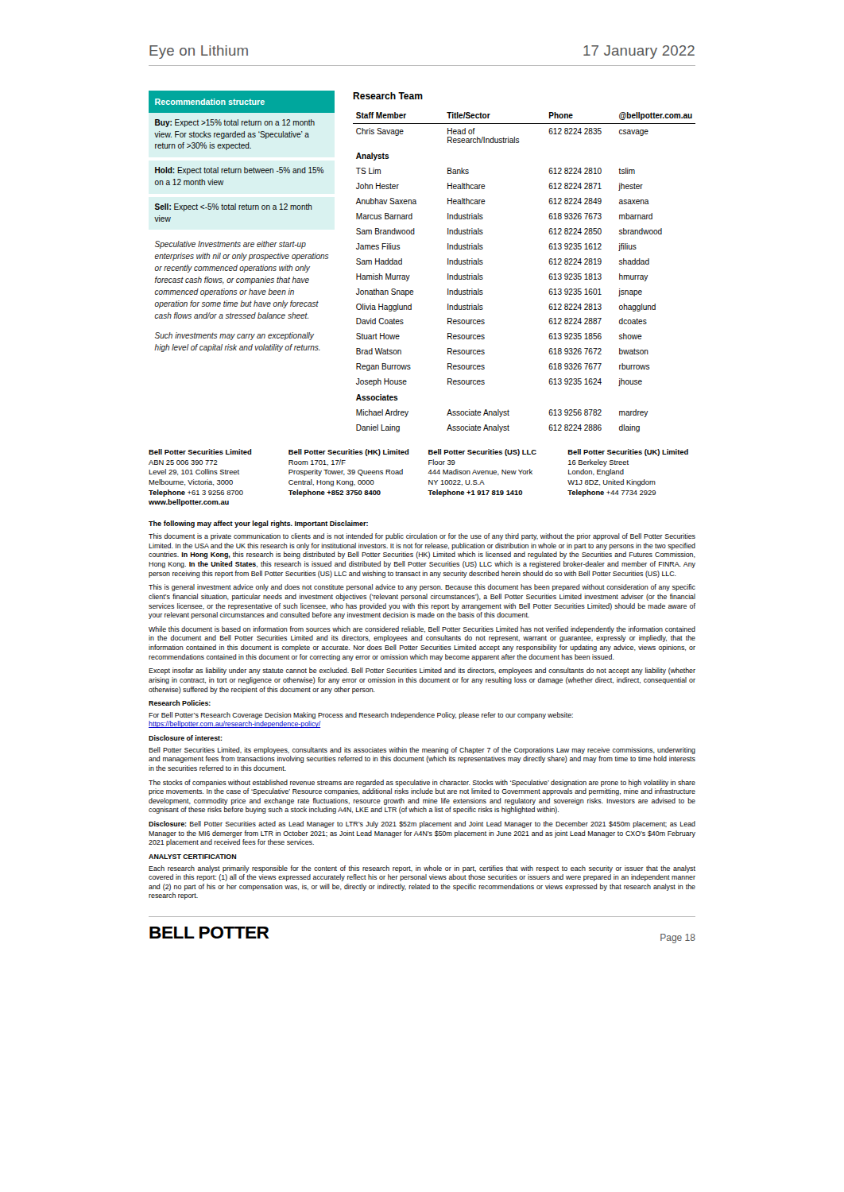Eye on Lithium
17 January 2022
Recommendation structure
Buy: Expect >15% total return on a 12 month view. For stocks regarded as ‘Speculative’ a return of >30% is expected.
Hold: Expect total return between -5% and 15% on a 12 month view
Sell: Expect <-5% total return on a 12 month view
Speculative Investments are either start-up enterprises with nil or only prospective operations or recently commenced operations with only forecast cash flows, or companies that have commenced operations or have been in operation for some time but have only forecast cash flows and/or a stressed balance sheet.
Such investments may carry an exceptionally high level of capital risk and volatility of returns.
Research Team
| Staff Member | Title/Sector | Phone | @bellpotter.com.au |
| --- | --- | --- | --- |
| Chris Savage | Head of Research/Industrials | 612 8224 2835 | csavage |
| Analysts |
| TS Lim | Banks | 612 8224 2810 | tslim |
| John Hester | Healthcare | 612 8224 2871 | jhester |
| Anubhav Saxena | Healthcare | 612 8224 2849 | asaxena |
| Marcus Barnard | Industrials | 618 9326 7673 | mbarnard |
| Sam Brandwood | Industrials | 612 8224 2850 | sbrandwood |
| James Filius | Industrials | 613 9235 1612 | jfilius |
| Sam Haddad | Industrials | 612 8224 2819 | shaddad |
| Hamish Murray | Industrials | 613 9235 1813 | hmurray |
| Jonathan Snape | Industrials | 613 9235 1601 | jsnape |
| Olivia Hagglund | Industrials | 612 8224 2813 | ohagglund |
| David Coates | Resources | 612 8224 2887 | dcoates |
| Stuart Howe | Resources | 613 9235 1856 | showe |
| Brad Watson | Resources | 618 9326 7672 | bwatson |
| Regan Burrows | Resources | 618 9326 7677 | rburrows |
| Joseph House | Resources | 613 9235 1624 | jhouse |
| Associates |
| Michael Ardrey | Associate Analyst | 613 9256 8782 | mardrey |
| Daniel Laing | Associate Analyst | 612 8224 2886 | dlaing |
Bell Potter Securities Limited
ABN 25 006 390 772
Level 29, 101 Collins Street
Melbourne, Victoria, 3000
Telephone +61 3 9256 8700
www.bellpotter.com.au
Bell Potter Securities (HK) Limited
Room 1701, 17/F
Prosperity Tower, 39 Queens Road
Central, Hong Kong, 0000
Telephone +852 3750 8400
Bell Potter Securities (US) LLC
Floor 39
444 Madison Avenue, New York
NY 10022, U.S.A
Telephone +1 917 819 1410
Bell Potter Securities (UK) Limited
16 Berkeley Street
London, England
W1J 8DZ, United Kingdom
Telephone +44 7734 2929
The following may affect your legal rights. Important Disclaimer:
This document is a private communication to clients and is not intended for public circulation or for the use of any third party, without the prior approval of Bell Potter Securities Limited. In the USA and the UK this research is only for institutional investors. It is not for release, publication or distribution in whole or in part to any persons in the two specified countries. In Hong Kong, this research is being distributed by Bell Potter Securities (HK) Limited which is licensed and regulated by the Securities and Futures Commission, Hong Kong. In the United States, this research is issued and distributed by Bell Potter Securities (US) LLC which is a registered broker-dealer and member of FINRA. Any person receiving this report from Bell Potter Securities (US) LLC and wishing to transact in any security described herein should do so with Bell Potter Securities (US) LLC.
This is general investment advice only and does not constitute personal advice to any person. Because this document has been prepared without consideration of any specific client’s financial situation, particular needs and investment objectives (‘relevant personal circumstances’), a Bell Potter Securities Limited investment adviser (or the financial services licensee, or the representative of such licensee, who has provided you with this report by arrangement with Bell Potter Securities Limited) should be made aware of your relevant personal circumstances and consulted before any investment decision is made on the basis of this document.
While this document is based on information from sources which are considered reliable, Bell Potter Securities Limited has not verified independently the information contained in the document and Bell Potter Securities Limited and its directors, employees and consultants do not represent, warrant or guarantee, expressly or impliedly, that the information contained in this document is complete or accurate. Nor does Bell Potter Securities Limited accept any responsibility for updating any advice, views opinions, or recommendations contained in this document or for correcting any error or omission which may become apparent after the document has been issued.
Except insofar as liability under any statute cannot be excluded. Bell Potter Securities Limited and its directors, employees and consultants do not accept any liability (whether arising in contract, in tort or negligence or otherwise) for any error or omission in this document or for any resulting loss or damage (whether direct, indirect, consequential or otherwise) suffered by the recipient of this document or any other person.
Research Policies:
For Bell Potter’s Research Coverage Decision Making Process and Research Independence Policy, please refer to our company website:
https://bellpotter.com.au/research-independence-policy/
Disclosure of interest:
Bell Potter Securities Limited, its employees, consultants and its associates within the meaning of Chapter 7 of the Corporations Law may receive commissions, underwriting and management fees from transactions involving securities referred to in this document (which its representatives may directly share) and may from time to time hold interests in the securities referred to in this document.
The stocks of companies without established revenue streams are regarded as speculative in character. Stocks with ‘Speculative’ designation are prone to high volatility in share price movements. In the case of ‘Speculative’ Resource companies, additional risks include but are not limited to Government approvals and permitting, mine and infrastructure development, commodity price and exchange rate fluctuations, resource growth and mine life extensions and regulatory and sovereign risks. Investors are advised to be cognisant of these risks before buying such a stock including A4N, LKE and LTR (of which a list of specific risks is highlighted within).
Disclosure: Bell Potter Securities acted as Lead Manager to LTR’s July 2021 $52m placement and Joint Lead Manager to the December 2021 $450m placement; as Lead Manager to the MI6 demerger from LTR in October 2021; as Joint Lead Manager for A4N’s $50m placement in June 2021 and as joint Lead Manager to CXO’s $40m February 2021 placement and received fees for these services.
ANALYST CERTIFICATION
Each research analyst primarily responsible for the content of this research report, in whole or in part, certifies that with respect to each security or issuer that the analyst covered in this report: (1) all of the views expressed accurately reflect his or her personal views about those securities or issuers and were prepared in an independent manner and (2) no part of his or her compensation was, is, or will be, directly or indirectly, related to the specific recommendations or views expressed by that research analyst in the research report.
BELL POTTER
Page 18